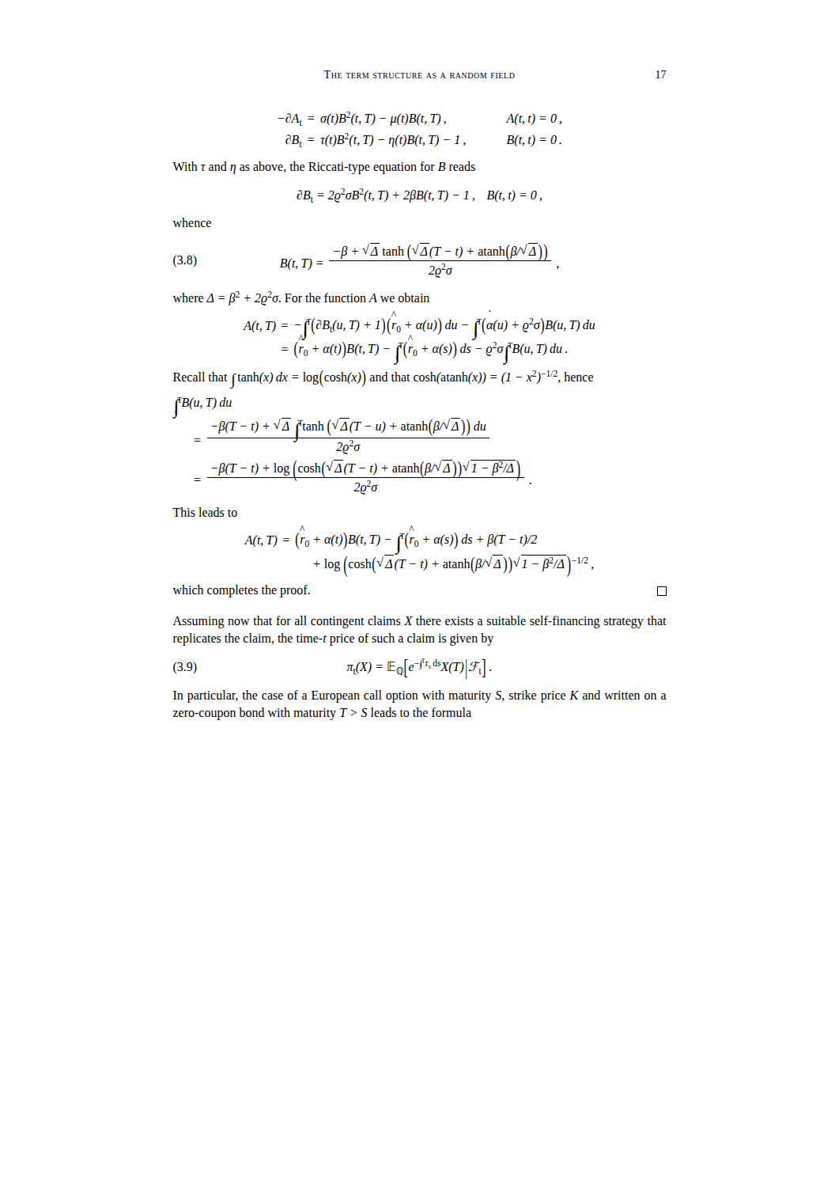The term structure as a random field 17
−∂At
=
σ(t)B2(t, T) − μ(t)B(t, T) ,
A(t, t) = 0 ,
∂Bt
=
τ(t)B2(t, T) − η(t)B(t, T) − 1 ,
B(t, t) = 0 .
With τ and η as above, the Riccati-type equation for B reads
∂Bt = 2ϱ2σB2(t, T) + 2βB(t, T) − 1 , B(t, t) = 0 ,
whence
(3.8) B(t, T) = −β + Δ tanh (Δ(T − t) + atanh(β/Δ)) 2ϱ2σ  ,
where Δ = β2 + 2ϱ2σ. For the function A we obtain
A(t, T)
=
−∫Tt(∂Bt(u, T) + 1)(r0 + α(u)) du − ∫Tt(α(u) + ϱ2σ) B(u, T) du
=
(r0 + α(t)) B(t, T) − ∫Tt(r0 + α(s)) ds − ϱ2σ∫Tt B(u, T) du .
Recall that ∫tanh(x) dx = log(cosh(x)) and that cosh(atanh(x)) = (1 − x2)−1/2, hence
∫Tt B(u, T) du
= −β(T − t) + Δ ∫Tt tanh (Δ(T − u) + atanh(β/Δ)) du 2ϱ2σ
= −β(T − t) + log (cosh(Δ(T − t) + atanh(β/Δ)) 1 − β2/Δ) 2ϱ2σ  .
This leads to
A(t, T)
=
(r0 + α(t)) B(t, T) − ∫Tt(r0 + α(s)) ds + β(T − t)/2
+ log (cosh(Δ(T − t) + atanh(β/Δ)) 1 − β2/Δ)−1/2 ,
which completes the proof.
Assuming now that for all contingent claims X there exists a suitable self-financing strategy that replicates the claim, the time-t price of such a claim is given by
(3.9) πt(X) = 𝔼ℚ[e−∫Tt rs dsX(T)|ℱt] .
In particular, the case of a European call option with maturity S, strike price K and written on a zero-coupon bond with maturity T > S leads to the formula